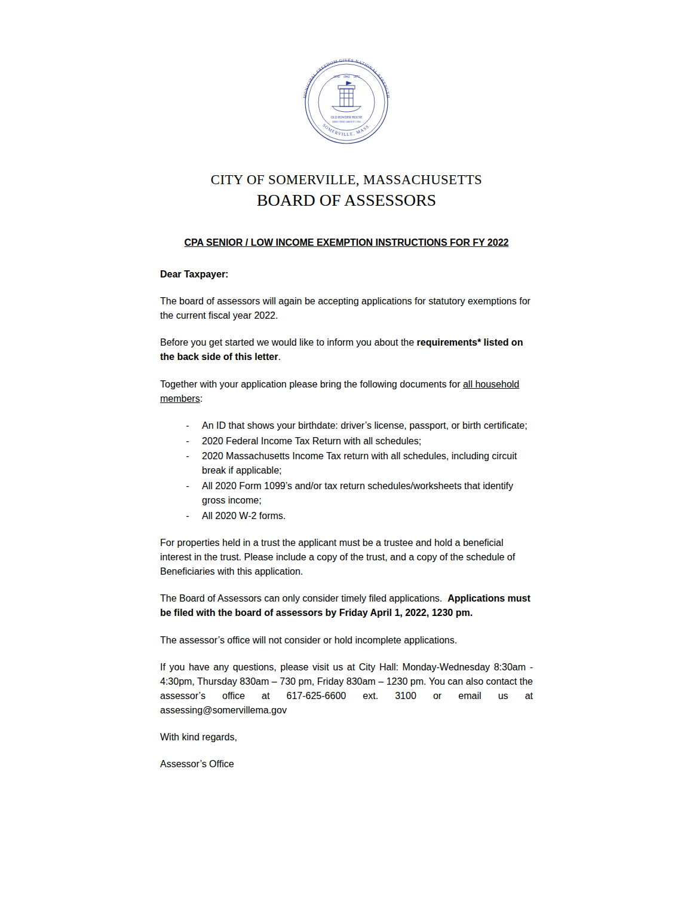City of Somerville, Massachusetts municipal seal MUNICIPAL FREEDOM GIVES NATIONAL STRENGTH SOMERVILLE, MASS. 1630 1842 1872 OLD POWDER HOUSE ERECTED ABOUT 1703
CITY OF SOMERVILLE, MASSACHUSETTS
BOARD OF ASSESSORS
CPA SENIOR / LOW INCOME EXEMPTION INSTRUCTIONS FOR FY 2022
Dear Taxpayer:
The board of assessors will again be accepting applications for statutory exemptions for the current fiscal year 2022.
Before you get started we would like to inform you about the requirements* listed on the back side of this letter.
Together with your application please bring the following documents for all household members:
An ID that shows your birthdate: driver’s license, passport, or birth certificate;
2020 Federal Income Tax Return with all schedules;
2020 Massachusetts Income Tax return with all schedules, including circuit break if applicable;
All 2020 Form 1099’s and/or tax return schedules/worksheets that identify gross income;
All 2020 W-2 forms.
For properties held in a trust the applicant must be a trustee and hold a beneficial interest in the trust. Please include a copy of the trust, and a copy of the schedule of Beneficiaries with this application.
The Board of Assessors can only consider timely filed applications. Applications must be filed with the board of assessors by Friday April 1, 2022, 1230 pm.
The assessor’s office will not consider or hold incomplete applications.
If you have any questions, please visit us at City Hall: Monday-Wednesday 8:30am - 4:30pm, Thursday 830am – 730 pm, Friday 830am – 1230 pm. You can also contact the assessor’s office at 617-625-6600 ext. 3100 or email us at assessing@somervillema.gov
With kind regards,
Assessor’s Office